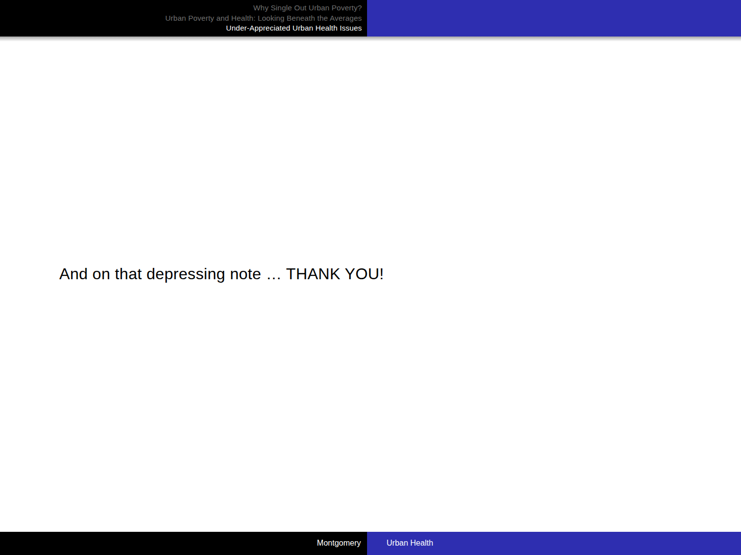Why Single Out Urban Poverty?
Urban Poverty and Health: Looking Beneath the Averages
Under-Appreciated Urban Health Issues
And on that depressing note … THANK YOU!
Montgomery
Urban Health